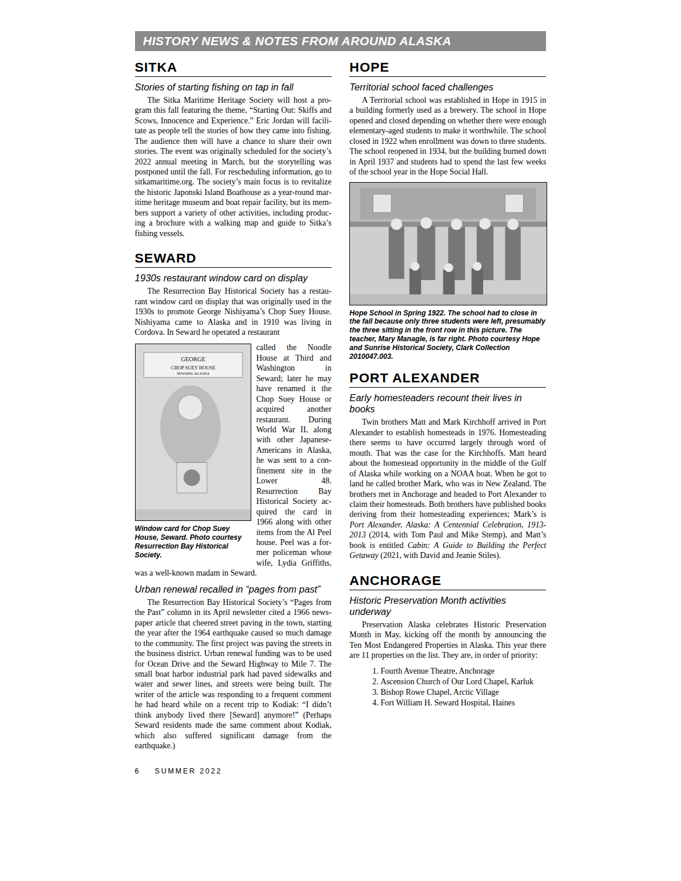HISTORY NEWS & NOTES FROM AROUND ALASKA
SITKA
Stories of starting fishing on tap in fall
The Sitka Maritime Heritage Society will host a program this fall featuring the theme, “Starting Out: Skiffs and Scows, Innocence and Experience.” Eric Jordan will facilitate as people tell the stories of how they came into fishing. The audience then will have a chance to share their own stories. The event was originally scheduled for the society’s 2022 annual meeting in March, but the storytelling was postponed until the fall. For rescheduling information, go to sitkamaritime.org. The society’s main focus is to revitalize the historic Japonski Island Boathouse as a year-round maritime heritage museum and boat repair facility, but its members support a variety of other activities, including producing a brochure with a walking map and guide to Sitka’s fishing vessels.
SEWARD
1930s restaurant window card on display
The Resurrection Bay Historical Society has a restaurant window card on display that was originally used in the 1930s to promote George Nishiyama’s Chop Suey House. Nishiyama came to Alaska and in 1910 was living in Cordova. In Seward he operated a restaurant
Window card for Chop Suey House, Seward. Photo courtesy Resurrection Bay Historical Society.
called the Noodle House at Third and Washington in Seward; later he may have renamed it the Chop Suey House or acquired another restaurant. During World War II, along with other Japanese-Americans in Alaska, he was sent to a confinement site in the Lower 48. Resurrection Bay Historical Society acquired the card in 1966 along with other items from the Al Peel house. Peel was a former policeman whose wife, Lydia Griffiths, was a well-known madam in Seward.
Urban renewal recalled in “pages from past”
The Resurrection Bay Historical Society’s “Pages from the Past” column in its April newsletter cited a 1966 newspaper article that cheered street paving in the town, starting the year after the 1964 earthquake caused so much damage to the community. The first project was paving the streets in the business district. Urban renewal funding was to be used for Ocean Drive and the Seward Highway to Mile 7. The small boat harbor industrial park had paved sidewalks and water and sewer lines, and streets were being built. The writer of the article was responding to a frequent comment he had heard while on a recent trip to Kodiak: “I didn’t think anybody lived there [Seward] anymore!” (Perhaps Seward residents made the same comment about Kodiak, which also suffered significant damage from the earthquake.)
HOPE
Territorial school faced challenges
A Territorial school was established in Hope in 1915 in a building formerly used as a brewery. The school in Hope opened and closed depending on whether there were enough elementary-aged students to make it worthwhile. The school closed in 1922 when enrollment was down to three students. The school reopened in 1934, but the building burned down in April 1937 and students had to spend the last few weeks of the school year in the Hope Social Hall.
Hope School in Spring 1922. The school had to close in the fall because only three students were left, presumably the three sitting in the front row in this picture. The teacher, Mary Managle, is far right. Photo courtesy Hope and Sunrise Historical Society, Clark Collection 2010047.003.
PORT ALEXANDER
Early homesteaders recount their lives in books
Twin brothers Matt and Mark Kirchhoff arrived in Port Alexander to establish homesteads in 1976. Homesteading there seems to have occurred largely through word of mouth. That was the case for the Kirchhoffs. Matt heard about the homestead opportunity in the middle of the Gulf of Alaska while working on a NOAA boat. When he got to land he called brother Mark, who was in New Zealand. The brothers met in Anchorage and headed to Port Alexander to claim their homesteads. Both brothers have published books deriving from their homesteading experiences; Mark’s is Port Alexander, Alaska: A Centennial Celebration, 1913-2013 (2014, with Tom Paul and Mike Stemp), and Matt’s book is entitled Cabin: A Guide to Building the Perfect Getaway (2021, with David and Jeanie Stiles).
ANCHORAGE
Historic Preservation Month activities underway
Preservation Alaska celebrates Historic Preservation Month in May, kicking off the month by announcing the Ten Most Endangered Properties in Alaska. This year there are 11 properties on the list. They are, in order of priority:
Fourth Avenue Theatre, Anchorage
Ascension Church of Our Lord Chapel, Karluk
Bishop Rowe Chapel, Arctic Village
Fort William H. Seward Hospital, Haines
6 SUMMER 2022